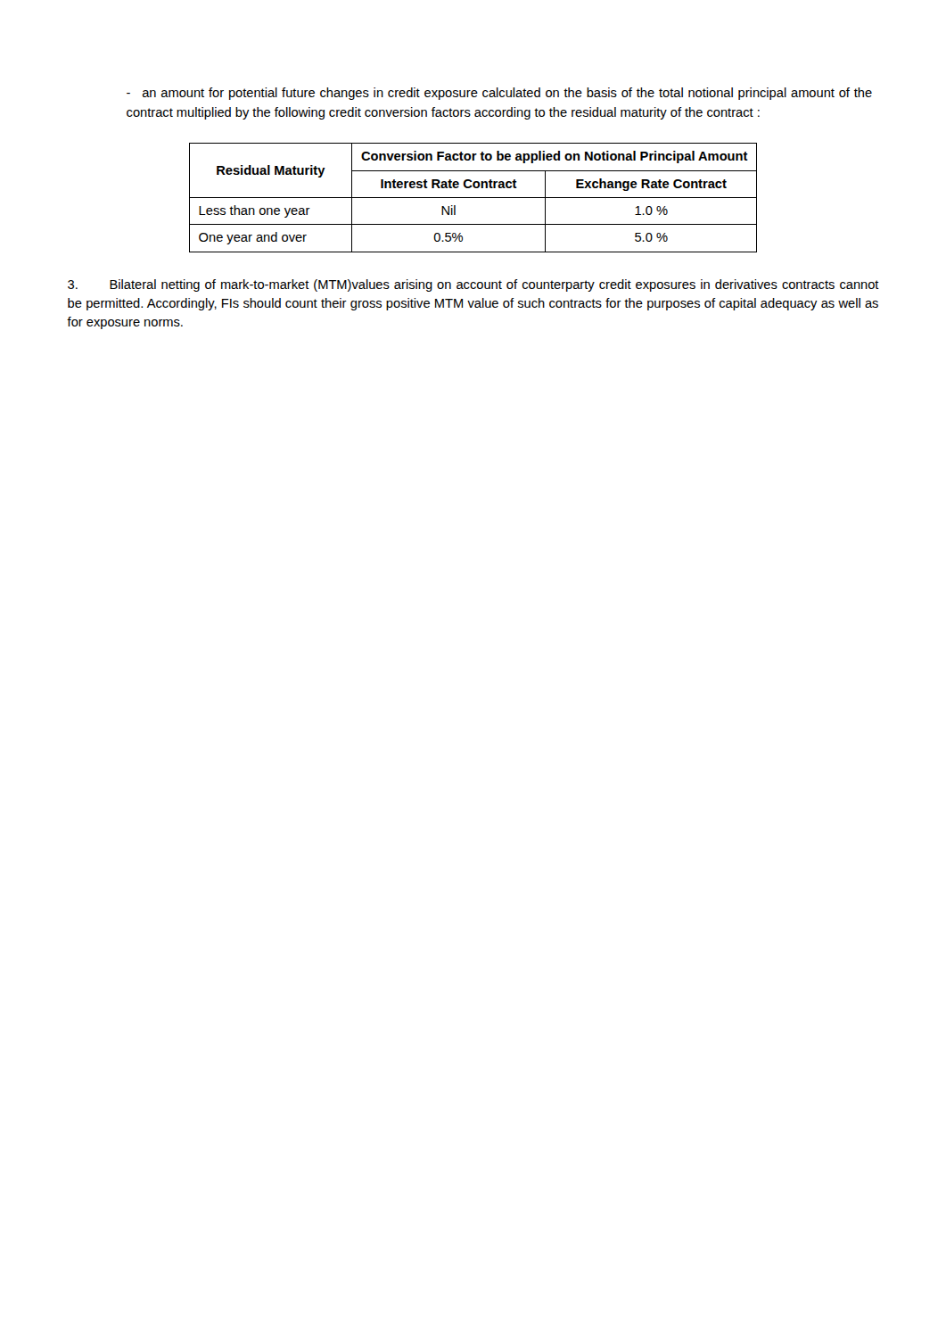-an amount for potential future changes in credit exposure calculated on the basis of the total notional principal amount of the contract multiplied by the following credit conversion factors according to the residual maturity of the contract :
| Residual Maturity | Conversion Factor to be applied on Notional Principal Amount |
| --- | --- |
| Interest Rate Contract | Exchange Rate Contract |
| Less than one year | Nil | 1.0 % |
| One year and over | 0.5% | 5.0 % |
3. Bilateral netting of mark-to-market (MTM)values arising on account of counterparty credit exposures in derivatives contracts cannot be permitted. Accordingly, FIs should count their gross positive MTM value of such contracts for the purposes of capital adequacy as well as for exposure norms.